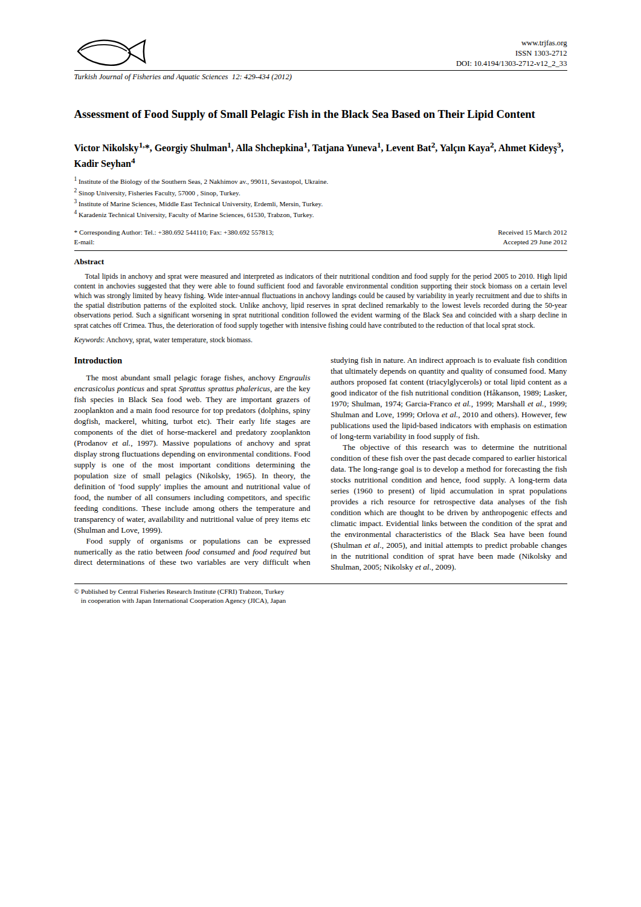www.trjfas.org
ISSN 1303-2712
DOI: 10.4194/1303-2712-v12_2_33
Turkish Journal of Fisheries and Aquatic Sciences 12: 429-434 (2012)
Assessment of Food Supply of Small Pelagic Fish in the Black Sea Based on Their Lipid Content
Victor Nikolsky1,*, Georgiy Shulman1, Alla Shchepkina1, Tatjana Yuneva1, Levent Bat2, Yalçın Kaya2, Ahmet Kideyş3, Kadir Seyhan4
1 Institute of the Biology of the Southern Seas, 2 Nakhimov av., 99011, Sevastopol, Ukraine.
2 Sinop University, Fisheries Faculty, 57000 , Sinop, Turkey.
3 Institute of Marine Sciences, Middle East Technical University, Erdemli, Mersin, Turkey.
4 Karadeniz Technical University, Faculty of Marine Sciences, 61530, Trabzon, Turkey.
* Corresponding Author: Tel.: +380.692 544110; Fax: +380.692 557813;
E-mail:
Received 15 March 2012
Accepted 29 June 2012
Abstract
Total lipids in anchovy and sprat were measured and interpreted as indicators of their nutritional condition and food supply for the period 2005 to 2010. High lipid content in anchovies suggested that they were able to found sufficient food and favorable environmental condition supporting their stock biomass on a certain level which was strongly limited by heavy fishing. Wide inter-annual fluctuations in anchovy landings could be caused by variability in yearly recruitment and due to shifts in the spatial distribution patterns of the exploited stock. Unlike anchovy, lipid reserves in sprat declined remarkably to the lowest levels recorded during the 50-year observations period. Such a significant worsening in sprat nutritional condition followed the evident warming of the Black Sea and coincided with a sharp decline in sprat catches off Crimea. Thus, the deterioration of food supply together with intensive fishing could have contributed to the reduction of that local sprat stock.
Keywords: Anchovy, sprat, water temperature, stock biomass.
Introduction
The most abundant small pelagic forage fishes, anchovy Engraulis encrasicolus ponticus and sprat Sprattus sprattus phalericus, are the key fish species in Black Sea food web. They are important grazers of zooplankton and a main food resource for top predators (dolphins, spiny dogfish, mackerel, whiting, turbot etc). Their early life stages are components of the diet of horse-mackerel and predatory zooplankton (Prodanov et al., 1997). Massive populations of anchovy and sprat display strong fluctuations depending on environmental conditions. Food supply is one of the most important conditions determining the population size of small pelagics (Nikolsky, 1965). In theory, the definition of 'food supply' implies the amount and nutritional value of food, the number of all consumers including competitors, and specific feeding conditions. These include among others the temperature and transparency of water, availability and nutritional value of prey items etc (Shulman and Love, 1999).
Food supply of organisms or populations can be expressed numerically as the ratio between food consumed and food required but direct determinations of these two variables are very difficult when studying fish in nature. An indirect approach is to evaluate fish condition that ultimately depends on quantity and quality of consumed food. Many authors proposed fat content (triacylglycerols) or total lipid content as a good indicator of the fish nutritional condition (Håkanson, 1989; Lasker, 1970; Shulman, 1974; Garcia-Franco et al., 1999; Marshall et al., 1999; Shulman and Love, 1999; Orlova et al., 2010 and others). However, few publications used the lipid-based indicators with emphasis on estimation of long-term variability in food supply of fish.
The objective of this research was to determine the nutritional condition of these fish over the past decade compared to earlier historical data. The long-range goal is to develop a method for forecasting the fish stocks nutritional condition and hence, food supply. A long-term data series (1960 to present) of lipid accumulation in sprat populations provides a rich resource for retrospective data analyses of the fish condition which are thought to be driven by anthropogenic effects and climatic impact. Evidential links between the condition of the sprat and the environmental characteristics of the Black Sea have been found (Shulman et al., 2005), and initial attempts to predict probable changes in the nutritional condition of sprat have been made (Nikolsky and Shulman, 2005; Nikolsky et al., 2009).
© Published by Central Fisheries Research Institute (CFRI) Trabzon, Turkey
in cooperation with Japan International Cooperation Agency (JICA), Japan